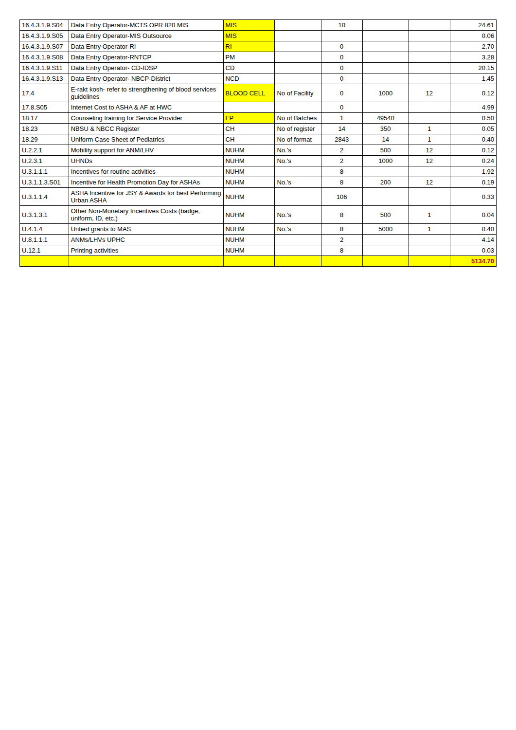| 16.4.3.1.9.S04 | Data Entry Operator-MCTS OPR 820 MIS | MIS | | 10 | | | 24.61 |
| 16.4.3.1.9.S05 | Data Entry Operator-MIS Outsource | MIS | | | | | 0.06 |
| 16.4.3.1.9.S07 | Data Entry Operator-RI | RI | | 0 | | | 2.70 |
| 16.4.3.1.9.S08 | Data Entry Operator-RNTCP | PM | | 0 | | | 3.28 |
| 16.4.3.1.9.S11 | Data Entry Operator- CD-IDSP | CD | | 0 | | | 20.15 |
| 16.4.3.1.9.S13 | Data Entry Operator- NBCP-District | NCD | | 0 | | | 1.45 |
| 17.4 | E-rakt kosh- refer to strengthening of blood services guidelines | BLOOD CELL | No of Facility | 0 | 1000 | 12 | 0.12 |
| 17.8.S05 | Internet Cost to ASHA & AF at HWC | | | 0 | | | 4.99 |
| 18.17 | Counseling training for Service Provider | FP | No of Batches | 1 | 49540 | | 0.50 |
| 18.23 | NBSU & NBCC Register | CH | No of register | 14 | 350 | 1 | 0.05 |
| 18.29 | Uniform Case Sheet of Pediatrics | CH | No of format | 2843 | 14 | 1 | 0.40 |
| U.2.2.1 | Mobility support for ANM/LHV | NUHM | No.'s | 2 | 500 | 12 | 0.12 |
| U.2.3.1 | UHNDs | NUHM | No.'s | 2 | 1000 | 12 | 0.24 |
| U.3.1.1.1 | Incentives for routine activities | NUHM | | 8 | | | 1.92 |
| U.3.1.1.3.S01 | Incentive for Health Promotion Day for ASHAs | NUHM | No.'s | 8 | 200 | 12 | 0.19 |
| U.3.1.1.4 | ASHA Incentive for JSY & Awards for best Performing Urban ASHA | NUHM | | 106 | | | 0.33 |
| U.3.1.3.1 | Other Non-Monetary Incentives Costs (badge, uniform, ID, etc.) | NUHM | No.'s | 8 | 500 | 1 | 0.04 |
| U.4.1.4 | Untied grants to MAS | NUHM | No.'s | 8 | 5000 | 1 | 0.40 |
| U.8.1.1.1 | ANMs/LHVs UPHC | NUHM | | 2 | | | 4.14 |
| U.12.1 | Printing activities | NUHM | | 8 | | | 0.03 |
| | | | | | | | 5134.70 |